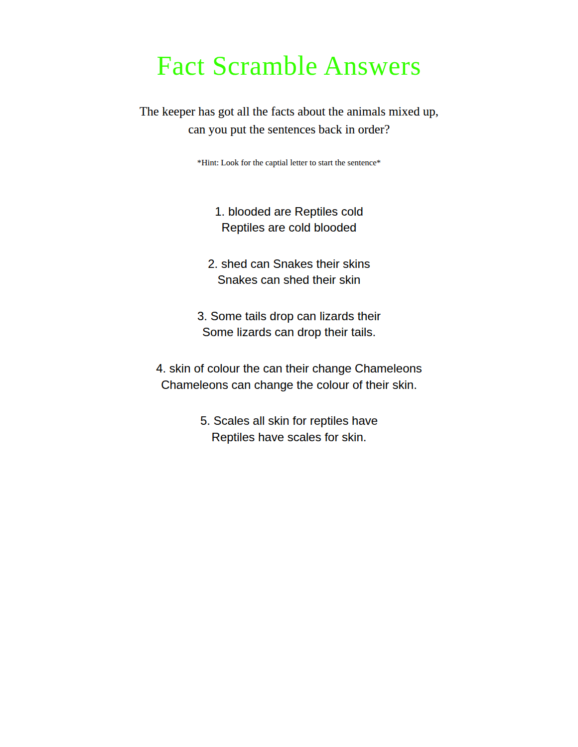Fact Scramble Answers
The keeper has got all the facts about the animals mixed up, can you put the sentences back in order?
*Hint: Look for the captial letter to start the sentence*
blooded are Reptiles cold Reptiles are cold blooded
shed can Snakes their skins Snakes can shed their skin
Some tails drop can lizards their Some lizards can drop their tails.
skin of colour the can their change Chameleons Chameleons can change the colour of their skin.
Scales all skin for reptiles have Reptiles have scales for skin.